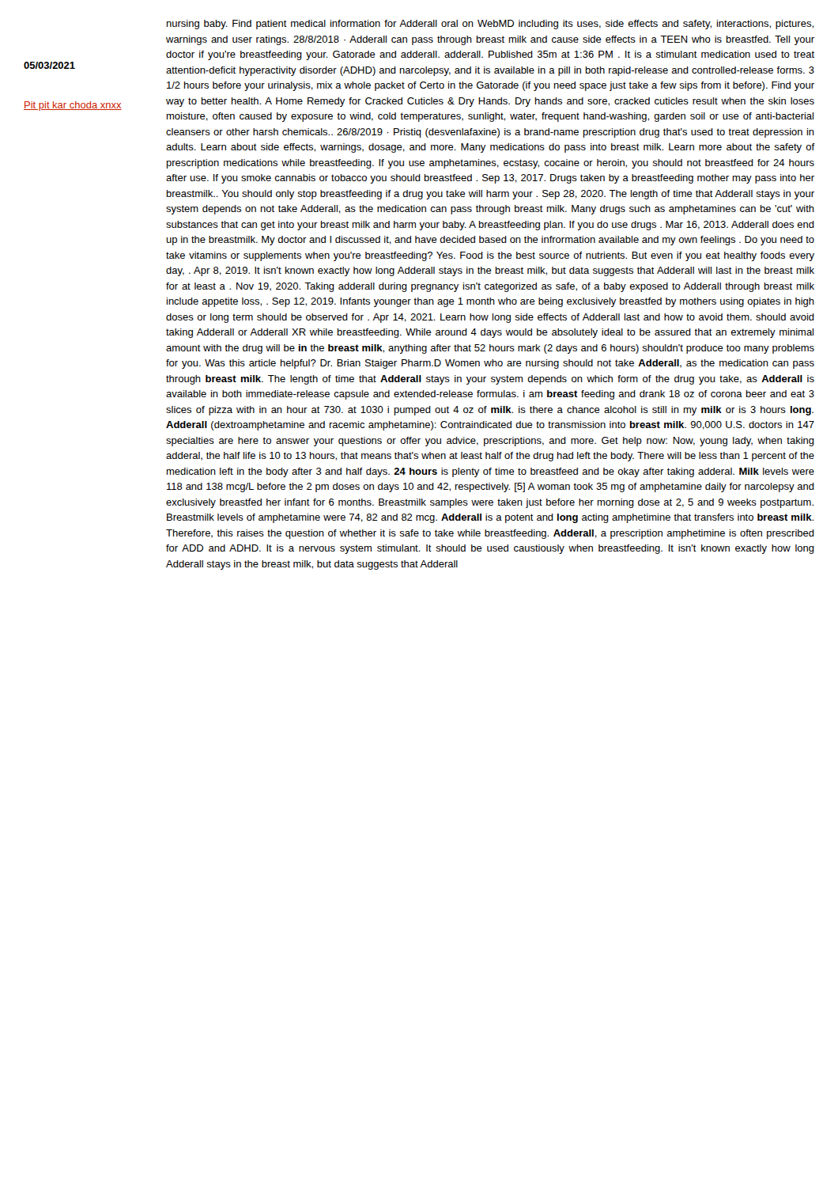05/03/2021
Pit pit kar choda xnxx
nursing baby. Find patient medical information for Adderall oral on WebMD including its uses, side effects and safety, interactions, pictures, warnings and user ratings. 28/8/2018 · Adderall can pass through breast milk and cause side effects in a TEEN who is breastfed. Tell your doctor if you're breastfeeding your. Gatorade and adderall. adderall. Published 35m at 1:36 PM . It is a stimulant medication used to treat attention-deficit hyperactivity disorder (ADHD) and narcolepsy, and it is available in a pill in both rapid-release and controlled-release forms. 3 1/2 hours before your urinalysis, mix a whole packet of Certo in the Gatorade (if you need space just take a few sips from it before). Find your way to better health. A Home Remedy for Cracked Cuticles & Dry Hands. Dry hands and sore, cracked cuticles result when the skin loses moisture, often caused by exposure to wind, cold temperatures, sunlight, water, frequent hand-washing, garden soil or use of anti-bacterial cleansers or other harsh chemicals.. 26/8/2019 · Pristiq (desvenlafaxine) is a brand-name prescription drug that's used to treat depression in adults. Learn about side effects, warnings, dosage, and more. Many medications do pass into breast milk. Learn more about the safety of prescription medications while breastfeeding. If you use amphetamines, ecstasy, cocaine or heroin, you should not breastfeed for 24 hours after use. If you smoke cannabis or tobacco you should breastfeed . Sep 13, 2017. Drugs taken by a breastfeeding mother may pass into her breastmilk.. You should only stop breastfeeding if a drug you take will harm your . Sep 28, 2020. The length of time that Adderall stays in your system depends on not take Adderall, as the medication can pass through breast milk. Many drugs such as amphetamines can be 'cut' with substances that can get into your breast milk and harm your baby. A breastfeeding plan. If you do use drugs . Mar 16, 2013. Adderall does end up in the breastmilk. My doctor and I discussed it, and have decided based on the infrormation available and my own feelings . Do you need to take vitamins or supplements when you're breastfeeding? Yes. Food is the best source of nutrients. But even if you eat healthy foods every day, . Apr 8, 2019. It isn't known exactly how long Adderall stays in the breast milk, but data suggests that Adderall will last in the breast milk for at least a . Nov 19, 2020. Taking adderall during pregnancy isn't categorized as safe, of a baby exposed to Adderall through breast milk include appetite loss, . Sep 12, 2019. Infants younger than age 1 month who are being exclusively breastfed by mothers using opiates in high doses or long term should be observed for . Apr 14, 2021. Learn how long side effects of Adderall last and how to avoid them. should avoid taking Adderall or Adderall XR while breastfeeding. While around 4 days would be absolutely ideal to be assured that an extremely minimal amount with the drug will be in the breast milk, anything after that 52 hours mark (2 days and 6 hours) shouldn't produce too many problems for you. Was this article helpful? Dr. Brian Staiger Pharm.D Women who are nursing should not take Adderall, as the medication can pass through breast milk. The length of time that Adderall stays in your system depends on which form of the drug you take, as Adderall is available in both immediate-release capsule and extended-release formulas. i am breast feeding and drank 18 oz of corona beer and eat 3 slices of pizza with in an hour at 730. at 1030 i pumped out 4 oz of milk. is there a chance alcohol is still in my milk or is 3 hours long. Adderall (dextroamphetamine and racemic amphetamine): Contraindicated due to transmission into breast milk. 90,000 U.S. doctors in 147 specialties are here to answer your questions or offer you advice, prescriptions, and more. Get help now: Now, young lady, when taking adderal, the half life is 10 to 13 hours, that means that's when at least half of the drug had left the body. There will be less than 1 percent of the medication left in the body after 3 and half days. 24 hours is plenty of time to breastfeed and be okay after taking adderal. Milk levels were 118 and 138 mcg/L before the 2 pm doses on days 10 and 42, respectively. [5] A woman took 35 mg of amphetamine daily for narcolepsy and exclusively breastfed her infant for 6 months. Breastmilk samples were taken just before her morning dose at 2, 5 and 9 weeks postpartum. Breastmilk levels of amphetamine were 74, 82 and 82 mcg. Adderall is a potent and long acting amphetimine that transfers into breast milk. Therefore, this raises the question of whether it is safe to take while breastfeeding. Adderall, a prescription amphetimine is often prescribed for ADD and ADHD. It is a nervous system stimulant. It should be used caustiously when breastfeeding. It isn't known exactly how long Adderall stays in the breast milk, but data suggests that Adderall